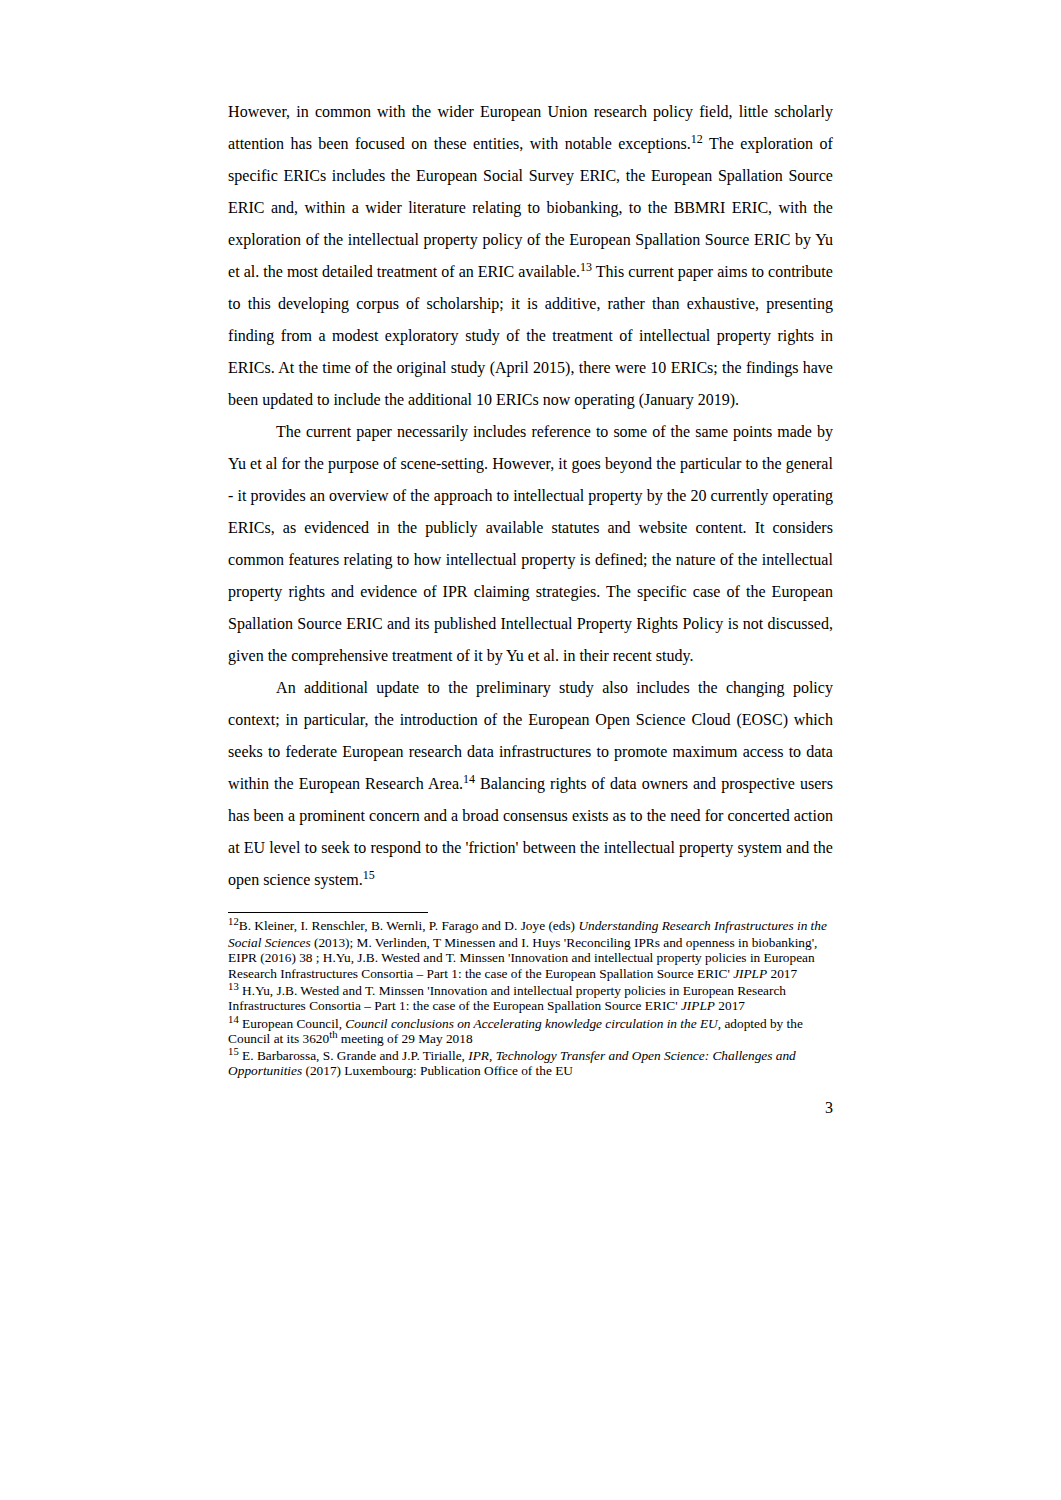However, in common with the wider European Union research policy field, little scholarly attention has been focused on these entities, with notable exceptions.12 The exploration of specific ERICs includes the European Social Survey ERIC, the European Spallation Source ERIC and, within a wider literature relating to biobanking, to the BBMRI ERIC, with the exploration of the intellectual property policy of the European Spallation Source ERIC by Yu et al. the most detailed treatment of an ERIC available.13 This current paper aims to contribute to this developing corpus of scholarship; it is additive, rather than exhaustive, presenting finding from a modest exploratory study of the treatment of intellectual property rights in ERICs. At the time of the original study (April 2015), there were 10 ERICs; the findings have been updated to include the additional 10 ERICs now operating (January 2019).
The current paper necessarily includes reference to some of the same points made by Yu et al for the purpose of scene-setting. However, it goes beyond the particular to the general - it provides an overview of the approach to intellectual property by the 20 currently operating ERICs, as evidenced in the publicly available statutes and website content. It considers common features relating to how intellectual property is defined; the nature of the intellectual property rights and evidence of IPR claiming strategies. The specific case of the European Spallation Source ERIC and its published Intellectual Property Rights Policy is not discussed, given the comprehensive treatment of it by Yu et al. in their recent study.
An additional update to the preliminary study also includes the changing policy context; in particular, the introduction of the European Open Science Cloud (EOSC) which seeks to federate European research data infrastructures to promote maximum access to data within the European Research Area.14 Balancing rights of data owners and prospective users has been a prominent concern and a broad consensus exists as to the need for concerted action at EU level to seek to respond to the 'friction' between the intellectual property system and the open science system.15
12B. Kleiner, I. Renschler, B. Wernli, P. Farago and D. Joye (eds) Understanding Research Infrastructures in the
Social Sciences (2013); M. Verlinden, T Minessen and I. Huys 'Reconciling IPRs and openness in biobanking', EIPR (2016) 38 ; H.Yu, J.B. Wested and T. Minssen 'Innovation and intellectual property policies in European Research Infrastructures Consortia – Part 1: the case of the European Spallation Source ERIC' JIPLP 2017
13 H.Yu, J.B. Wested and T. Minssen 'Innovation and intellectual property policies in European Research Infrastructures Consortia – Part 1: the case of the European Spallation Source ERIC' JIPLP 2017
14 European Council, Council conclusions on Accelerating knowledge circulation in the EU, adopted by the Council at its 3620th meeting of 29 May 2018
15 E. Barbarossa, S. Grande and J.P. Tirialle, IPR, Technology Transfer and Open Science: Challenges and Opportunities (2017) Luxembourg: Publication Office of the EU
3